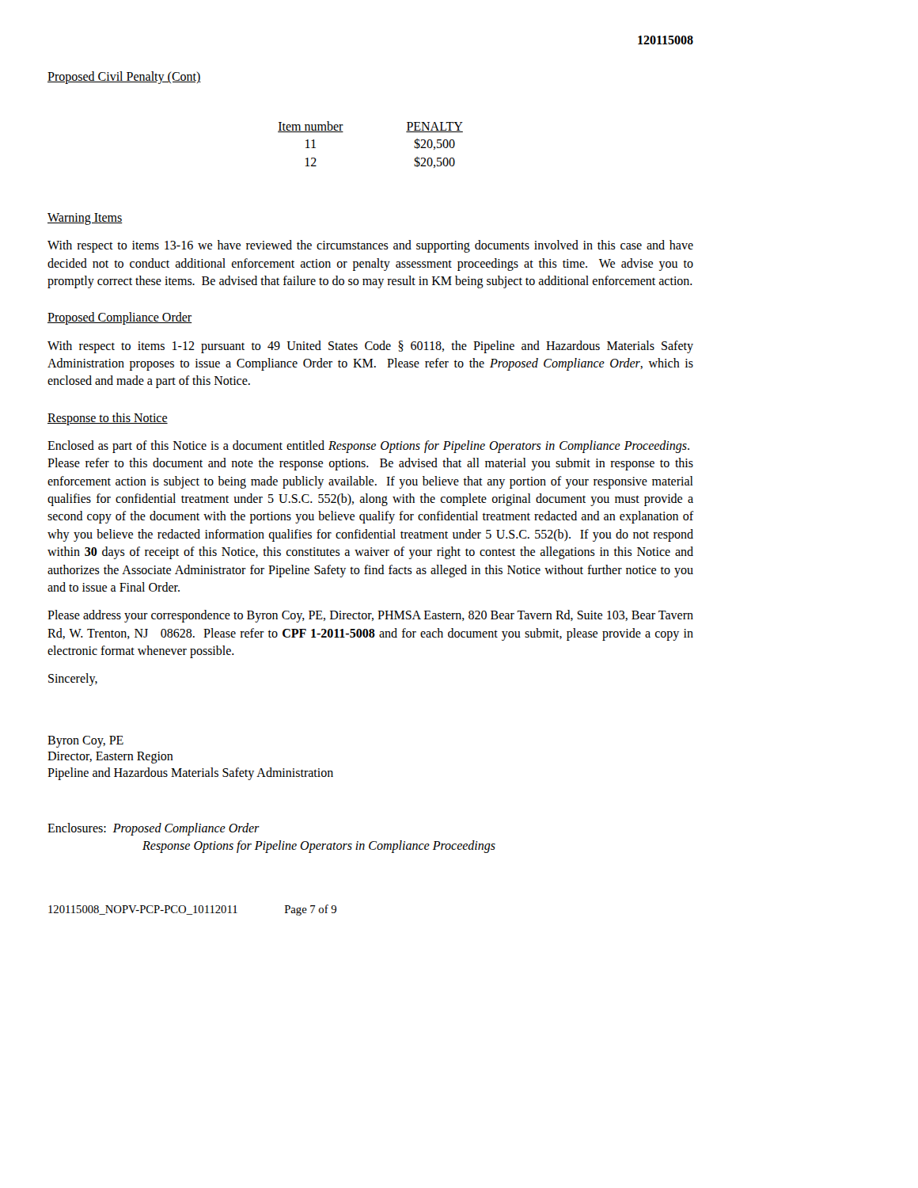120115008
Proposed Civil Penalty (Cont)
| Item number | PENALTY |
| --- | --- |
| 11 | $20,500 |
| 12 | $20,500 |
Warning Items
With respect to items 13-16 we have reviewed the circumstances and supporting documents involved in this case and have decided not to conduct additional enforcement action or penalty assessment proceedings at this time. We advise you to promptly correct these items. Be advised that failure to do so may result in KM being subject to additional enforcement action.
Proposed Compliance Order
With respect to items 1-12 pursuant to 49 United States Code § 60118, the Pipeline and Hazardous Materials Safety Administration proposes to issue a Compliance Order to KM. Please refer to the Proposed Compliance Order, which is enclosed and made a part of this Notice.
Response to this Notice
Enclosed as part of this Notice is a document entitled Response Options for Pipeline Operators in Compliance Proceedings. Please refer to this document and note the response options. Be advised that all material you submit in response to this enforcement action is subject to being made publicly available. If you believe that any portion of your responsive material qualifies for confidential treatment under 5 U.S.C. 552(b), along with the complete original document you must provide a second copy of the document with the portions you believe qualify for confidential treatment redacted and an explanation of why you believe the redacted information qualifies for confidential treatment under 5 U.S.C. 552(b). If you do not respond within 30 days of receipt of this Notice, this constitutes a waiver of your right to contest the allegations in this Notice and authorizes the Associate Administrator for Pipeline Safety to find facts as alleged in this Notice without further notice to you and to issue a Final Order.
Please address your correspondence to Byron Coy, PE, Director, PHMSA Eastern, 820 Bear Tavern Rd, Suite 103, Bear Tavern Rd, W. Trenton, NJ 08628. Please refer to CPF 1-2011-5008 and for each document you submit, please provide a copy in electronic format whenever possible.
Sincerely,
Byron Coy, PE
Director, Eastern Region
Pipeline and Hazardous Materials Safety Administration
Enclosures: Proposed Compliance Order
Response Options for Pipeline Operators in Compliance Proceedings
120115008_NOPV-PCP-PCO_10112011Page 7 of 9